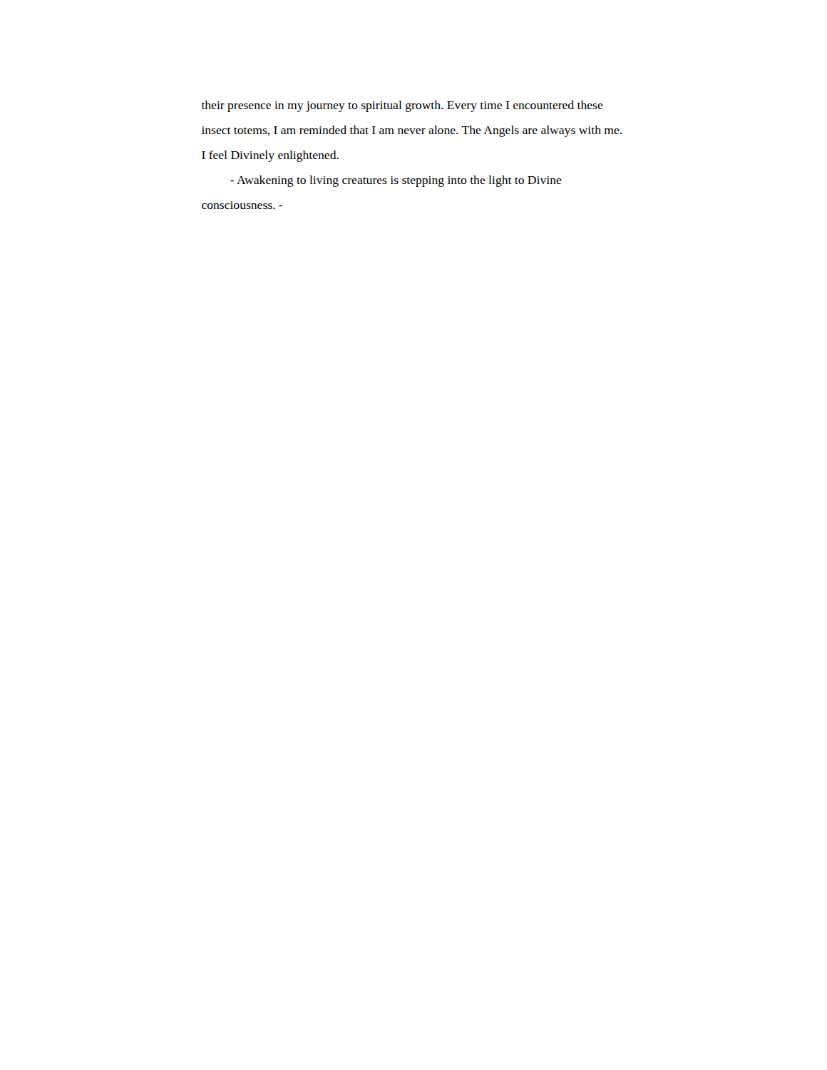their presence in my journey to spiritual growth. Every time I encountered these insect totems, I am reminded that I am never alone. The Angels are always with me. I feel Divinely enlightened.
- Awakening to living creatures is stepping into the light to Divine consciousness. -